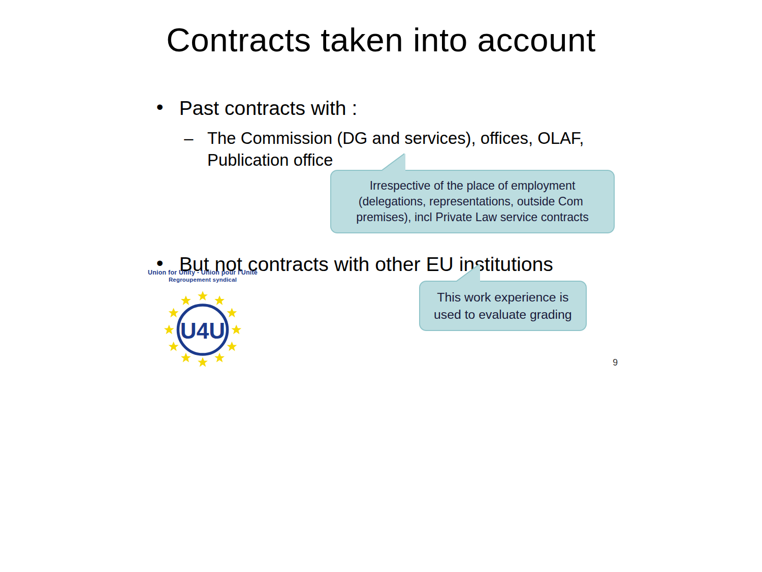Contracts taken into account
Past contracts with :
The Commission (DG and services), offices, OLAF, Publication office
Irrespective of the place of employment (delegations, representations, outside Com premises), incl Private Law service contracts
But not contracts with other EU institutions
This work experience is used to evaluate grading
Union for Unity - Union pour l'Unité Regroupement syndical
U4U
9